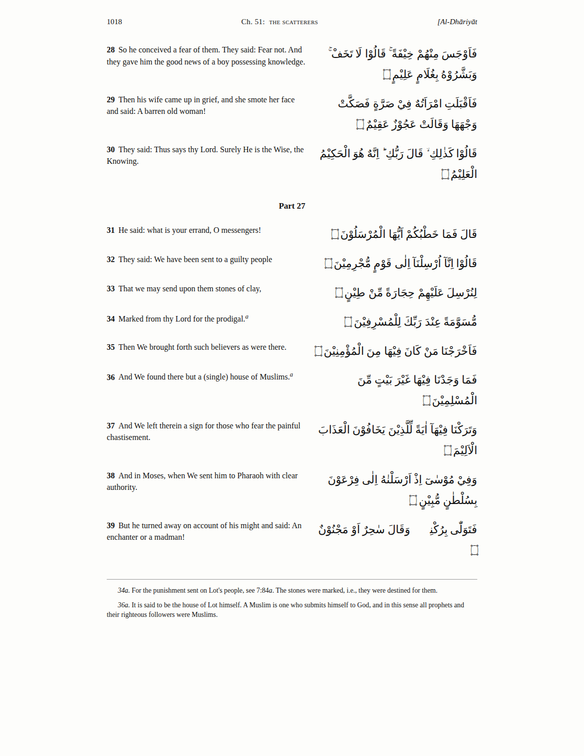1018 Ch. 51: The Scatterers [Al-Dhāriyāt
28 So he conceived a fear of them. They said: Fear not. And they gave him the good news of a boy possessing knowledge.
فَاَوْجَسَ مِنْهُمْ خِيْفَةً ۚ قَالُوْا لَا تَخَفْ ۚ وَبَشَّرُوْهُ بِغُلَامٍ عَلِيْمٍ ۝
29 Then his wife came up in grief, and she smote her face and said: A barren old woman!
فَاَقْبَلَتِ امْرَاَتُهٌ فِيْ صَرَّةٍ فَصَكَّتْ وَجْهَهَا وَقَالَتْ عَجُوْزٌ عَقِيْمٌ ۝
30 They said: Thus says thy Lord. Surely He is the Wise, the Knowing.
قَالُوْا كَذٰلِكِ ۙ قَالَ رَبُّكِ ؕ اِنَّهٌ هُوَ الْحَكِيْمُ الْعَلِيْمُ ۝
Part 27
31 He said: what is your errand, O messengers!
قَالَ فَمَا خَطْبُكُمْ اَيُّهَا الْمُرْسَلُوْنَ ۝
32 They said: We have been sent to a guilty people
قَالُوْا اِنَّآ اُرْسِلْنَآ اِلٰى قَوْمٍ مُّجْرِمِيْنَ ۝
33 That we may send upon them stones of clay,
لِنُرْسِلَ عَلَيْهِمْ حِجَارَةً مِّنْ طِيْنٍ ۝
34 Marked from thy Lord for the prodigal.a
مُّسَوَّمَةً عِنْدَ رَبِّكَ لِلْمُسْرِفِيْنَ ۝
35 Then We brought forth such believers as were there.
فَاَخْرَجْنَا مَنْ كَانَ فِيْهَا مِنَ الْمُؤْمِنِيْنَ ۝
36 And We found there but a (single) house of Muslims.a
فَمَا وَجَدْنَا فِيْهَا غَيْرَ بَيْتٍ مِّنَ الْمُسْلِمِيْنَ ۝
37 And We left therein a sign for those who fear the painful chastisement.
وَتَرَكْنَا فِيْهَآ اٰيَةً لِّلَّذِيْنَ يَخَافُوْنَ الْعَذَابَ الْاَلِيْمَ ۝
38 And in Moses, when We sent him to Pharaoh with clear authority.
وَفِيْ مُوْسٰىٓ اِذْ اَرْسَلْنٰهُ اِلٰى فِرْعَوْنَ بِسُلْطٰنٍ مُّبِيْنٍ ۝
39 But he turned away on account of his might and said: An enchanter or a madman!
فَتَوَلّٰى بِرُكْنِهٖ وَقَالَ سٰحِرٌ اَوْ مَجْنُوْنٌ ۝
34a. For the punishment sent on Lot's people, see 7:84a. The stones were marked, i.e., they were destined for them.
36a. It is said to be the house of Lot himself. A Muslim is one who submits himself to God, and in this sense all prophets and their righteous followers were Muslims.